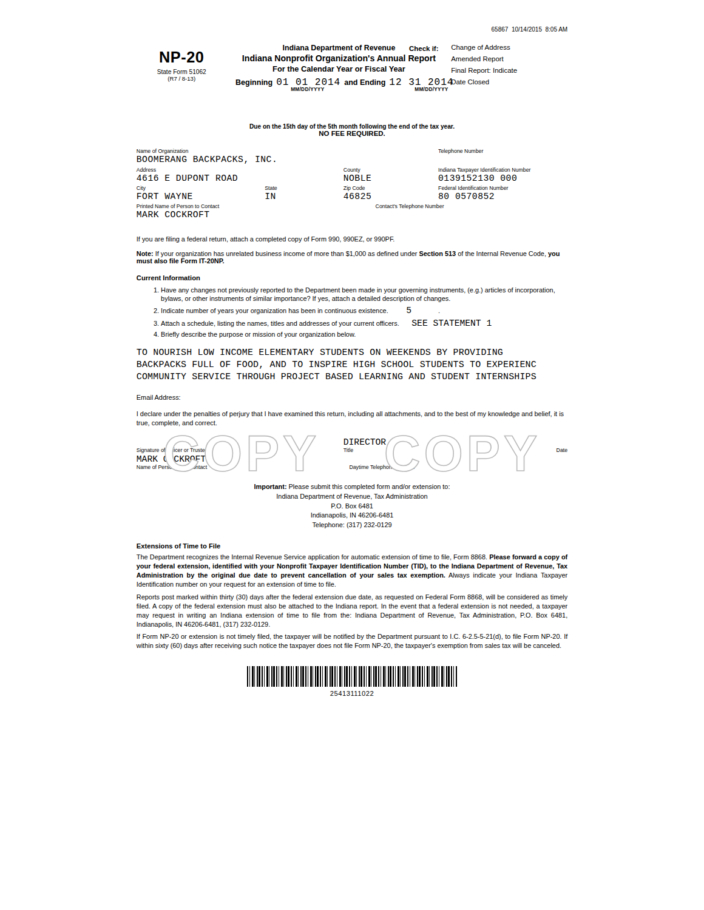65867 10/14/2015 8:05 AM
NP-20
State Form 51062
(R7 / 8-13)
Indiana Department of Revenue
Indiana Nonprofit Organization's Annual Report
For the Calendar Year or Fiscal Year
Beginning 01 01 2014 and Ending 12 31 2014
MM/DD/YYYY MM/DD/YYYY
Check if:
Change of Address
Amended Report
Final Report: Indicate
Date Closed
Due on the 15th day of the 5th month following the end of the tax year.
NO FEE REQUIRED.
| Name of Organization | | Telephone Number |
| BOOMERANG BACKPACKS, INC. | | |
| Address | County | Indiana Taxpayer Identification Number |
| 4616 E DUPONT ROAD | NOBLE | 0139152130 000 |
| / City / State / | Zip Code | Federal Identification Number |
| / FORT WAYNE / IN / | 46825 | 80 0570852 |
| Printed Name of Person to Contact | Contact's Telephone Number |
| MARK COCKROFT | |
If you are filing a federal return, attach a completed copy of Form 990, 990EZ, or 990PF.
Note: If your organization has unrelated business income of more than $1,000 as defined under Section 513 of the Internal Revenue Code, you must also file Form IT-20NP.
Current Information
Have any changes not previously reported to the Department been made in your governing instruments, (e.g.) articles of incorporation, bylaws, or other instruments of similar importance? If yes, attach a detailed description of changes.
Indicate number of years your organization has been in continuous existence. 5 .
Attach a schedule, listing the names, titles and addresses of your current officers. SEE STATEMENT 1
Briefly describe the purpose or mission of your organization below.
TO NOURISH LOW INCOME ELEMENTARY STUDENTS ON WEEKENDS BY PROVIDING
BACKPACKS FULL OF FOOD, AND TO INSPIRE HIGH SCHOOL STUDENTS TO EXPERIENC
COMMUNITY SERVICE THROUGH PROJECT BASED LEARNING AND STUDENT INTERNSHIPS
Email Address:
I declare under the penalties of perjury that I have examined this return, including all attachments, and to the best of my knowledge and belief, it is true, complete, and correct.
| | DIRECTOR | |
| Signature of Officer or Trustee | Title | Date |
| MARK COCKROFT | | |
| Name of Person(s) to Contact | Daytime Telephone Number | |
Important: Please submit this completed form and/or extension to:
Indiana Department of Revenue, Tax Administration
P.O. Box 6481
Indianapolis, IN 46206-6481
Telephone: (317) 232-0129
Extensions of Time to File
The Department recognizes the Internal Revenue Service application for automatic extension of time to file, Form 8868. Please forward a copy of your federal extension, identified with your Nonprofit Taxpayer Identification Number (TID), to the Indiana Department of Revenue, Tax Administration by the original due date to prevent cancellation of your sales tax exemption. Always indicate your Indiana Taxpayer Identification number on your request for an extension of time to file.
Reports post marked within thirty (30) days after the federal extension due date, as requested on Federal Form 8868, will be considered as timely filed. A copy of the federal extension must also be attached to the Indiana report. In the event that a federal extension is not needed, a taxpayer may request in writing an Indiana extension of time to file from the: Indiana Department of Revenue, Tax Administration, P.O. Box 6481, Indianapolis, IN 46206-6481, (317) 232-0129.
If Form NP-20 or extension is not timely filed, the taxpayer will be notified by the Department pursuant to I.C. 6-2.5-5-21(d), to file Form NP-20. If within sixty (60) days after receiving such notice the taxpayer does not file Form NP-20, the taxpayer's exemption from sales tax will be canceled.
25413111022
COPY COPY